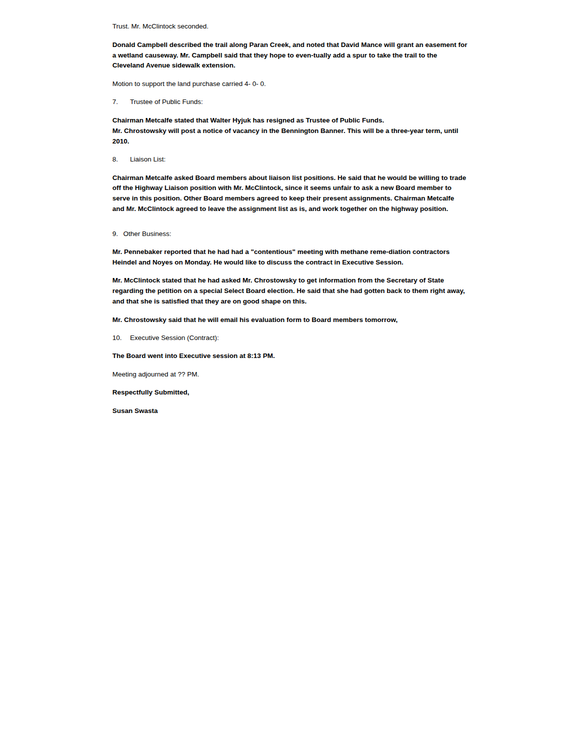Trust. Mr. McClintock seconded.
Donald Campbell described the trail along Paran Creek, and noted that David Mance will grant an easement for a wetland causeway. Mr. Campbell said that they hope to even-tually add a spur to take the trail to the Cleveland Avenue sidewalk extension.
Motion to support the land purchase carried 4- 0- 0.
7. Trustee of Public Funds:
Chairman Metcalfe stated that Walter Hyjuk has resigned as Trustee of Public Funds.
Mr. Chrostowsky will post a notice of vacancy in the Bennington Banner. This will be a three-year term, until 2010.
8. Liaison List:
Chairman Metcalfe asked Board members about liaison list positions. He said that he would be willing to trade off the Highway Liaison position with Mr. McClintock, since it seems unfair to ask a new Board member to serve in this position. Other Board members agreed to keep their present assignments. Chairman Metcalfe and Mr. McClintock agreed to leave the assignment list as is, and work together on the highway position.
9. Other Business:
Mr. Pennebaker reported that he had had a "contentious" meeting with methane reme-diation contractors Heindel and Noyes on Monday. He would like to discuss the contract in Executive Session.
Mr. McClintock stated that he had asked Mr. Chrostowsky to get information from the Secretary of State regarding the petition on a special Select Board election. He said that she had gotten back to them right away, and that she is satisfied that they are on good shape on this.
Mr. Chrostowsky said that he will email his evaluation form to Board members tomorrow,
10. Executive Session (Contract):
The Board went into Executive session at 8:13 PM.
Meeting adjourned at ?? PM.
Respectfully Submitted,
Susan Swasta